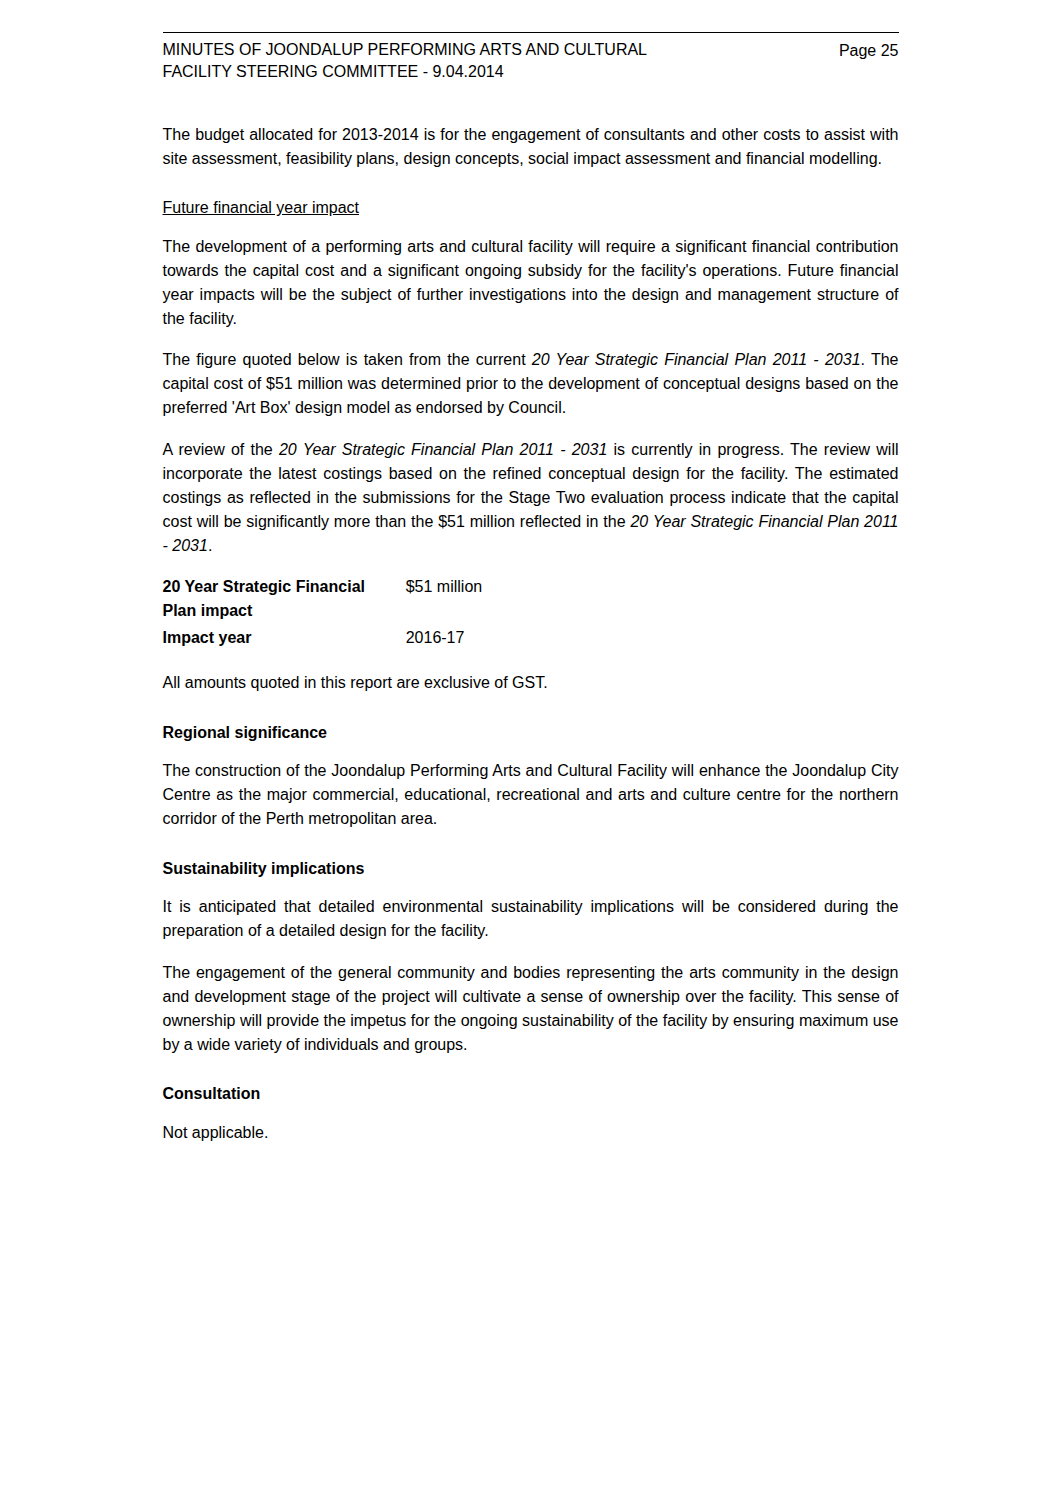Minutes of Joondalup Performing Arts and Cultural
Facility Steering Committee - 9.04.2014
Page 25
The budget allocated for 2013-2014 is for the engagement of consultants and other costs to assist with site assessment, feasibility plans, design concepts, social impact assessment and financial modelling.
Future financial year impact
The development of a performing arts and cultural facility will require a significant financial contribution towards the capital cost and a significant ongoing subsidy for the facility's operations. Future financial year impacts will be the subject of further investigations into the design and management structure of the facility.
The figure quoted below is taken from the current 20 Year Strategic Financial Plan 2011 - 2031. The capital cost of $51 million was determined prior to the development of conceptual designs based on the preferred 'Art Box' design model as endorsed by Council.
A review of the 20 Year Strategic Financial Plan 2011 - 2031 is currently in progress. The review will incorporate the latest costings based on the refined conceptual design for the facility. The estimated costings as reflected in the submissions for the Stage Two evaluation process indicate that the capital cost will be significantly more than the $51 million reflected in the 20 Year Strategic Financial Plan 2011 - 2031.
| 20 Year Strategic Financial Plan impact | $51 million |
| Impact year | 2016-17 |
All amounts quoted in this report are exclusive of GST.
Regional significance
The construction of the Joondalup Performing Arts and Cultural Facility will enhance the Joondalup City Centre as the major commercial, educational, recreational and arts and culture centre for the northern corridor of the Perth metropolitan area.
Sustainability implications
It is anticipated that detailed environmental sustainability implications will be considered during the preparation of a detailed design for the facility.
The engagement of the general community and bodies representing the arts community in the design and development stage of the project will cultivate a sense of ownership over the facility. This sense of ownership will provide the impetus for the ongoing sustainability of the facility by ensuring maximum use by a wide variety of individuals and groups.
Consultation
Not applicable.